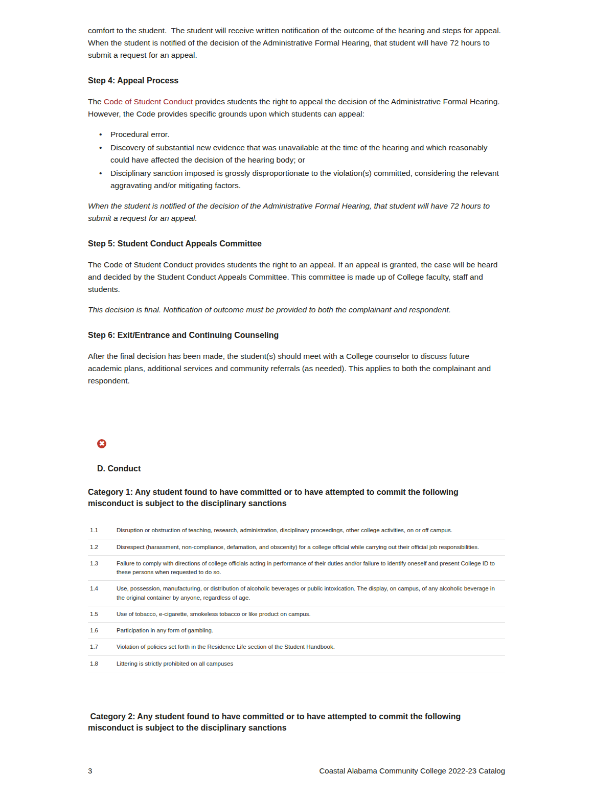comfort to the student. The student will receive written notification of the outcome of the hearing and steps for appeal. When the student is notified of the decision of the Administrative Formal Hearing, that student will have 72 hours to submit a request for an appeal.
Step 4: Appeal Process
The Code of Student Conduct provides students the right to appeal the decision of the Administrative Formal Hearing. However, the Code provides specific grounds upon which students can appeal:
Procedural error.
Discovery of substantial new evidence that was unavailable at the time of the hearing and which reasonably could have affected the decision of the hearing body; or
Disciplinary sanction imposed is grossly disproportionate to the violation(s) committed, considering the relevant aggravating and/or mitigating factors.
When the student is notified of the decision of the Administrative Formal Hearing, that student will have 72 hours to submit a request for an appeal.
Step 5: Student Conduct Appeals Committee
The Code of Student Conduct provides students the right to an appeal. If an appeal is granted, the case will be heard and decided by the Student Conduct Appeals Committee. This committee is made up of College faculty, staff and students.
This decision is final. Notification of outcome must be provided to both the complainant and respondent.
Step 6: Exit/Entrance and Continuing Counseling
After the final decision has been made, the student(s) should meet with a College counselor to discuss future academic plans, additional services and community referrals (as needed). This applies to both the complainant and respondent.
✖
D. Conduct
Category 1: Any student found to have committed or to have attempted to commit the following misconduct is subject to the disciplinary sanctions
| 1.1 | Disruption or obstruction of teaching, research, administration, disciplinary proceedings, other college activities, on or off campus. |
| 1.2 | Disrespect (harassment, non-compliance, defamation, and obscenity) for a college official while carrying out their official job responsibilities. |
| 1.3 | Failure to comply with directions of college officials acting in performance of their duties and/or failure to identify oneself and present College ID to these persons when requested to do so. |
| 1.4 | Use, possession, manufacturing, or distribution of alcoholic beverages or public intoxication. The display, on campus, of any alcoholic beverage in the original container by anyone, regardless of age. |
| 1.5 | Use of tobacco, e-cigarette, smokeless tobacco or like product on campus. |
| 1.6 | Participation in any form of gambling. |
| 1.7 | Violation of policies set forth in the Residence Life section of the Student Handbook. |
| 1.8 | Littering is strictly prohibited on all campuses |
Category 2: Any student found to have committed or to have attempted to commit the following misconduct is subject to the disciplinary sanctions
3
Coastal Alabama Community College 2022-23 Catalog